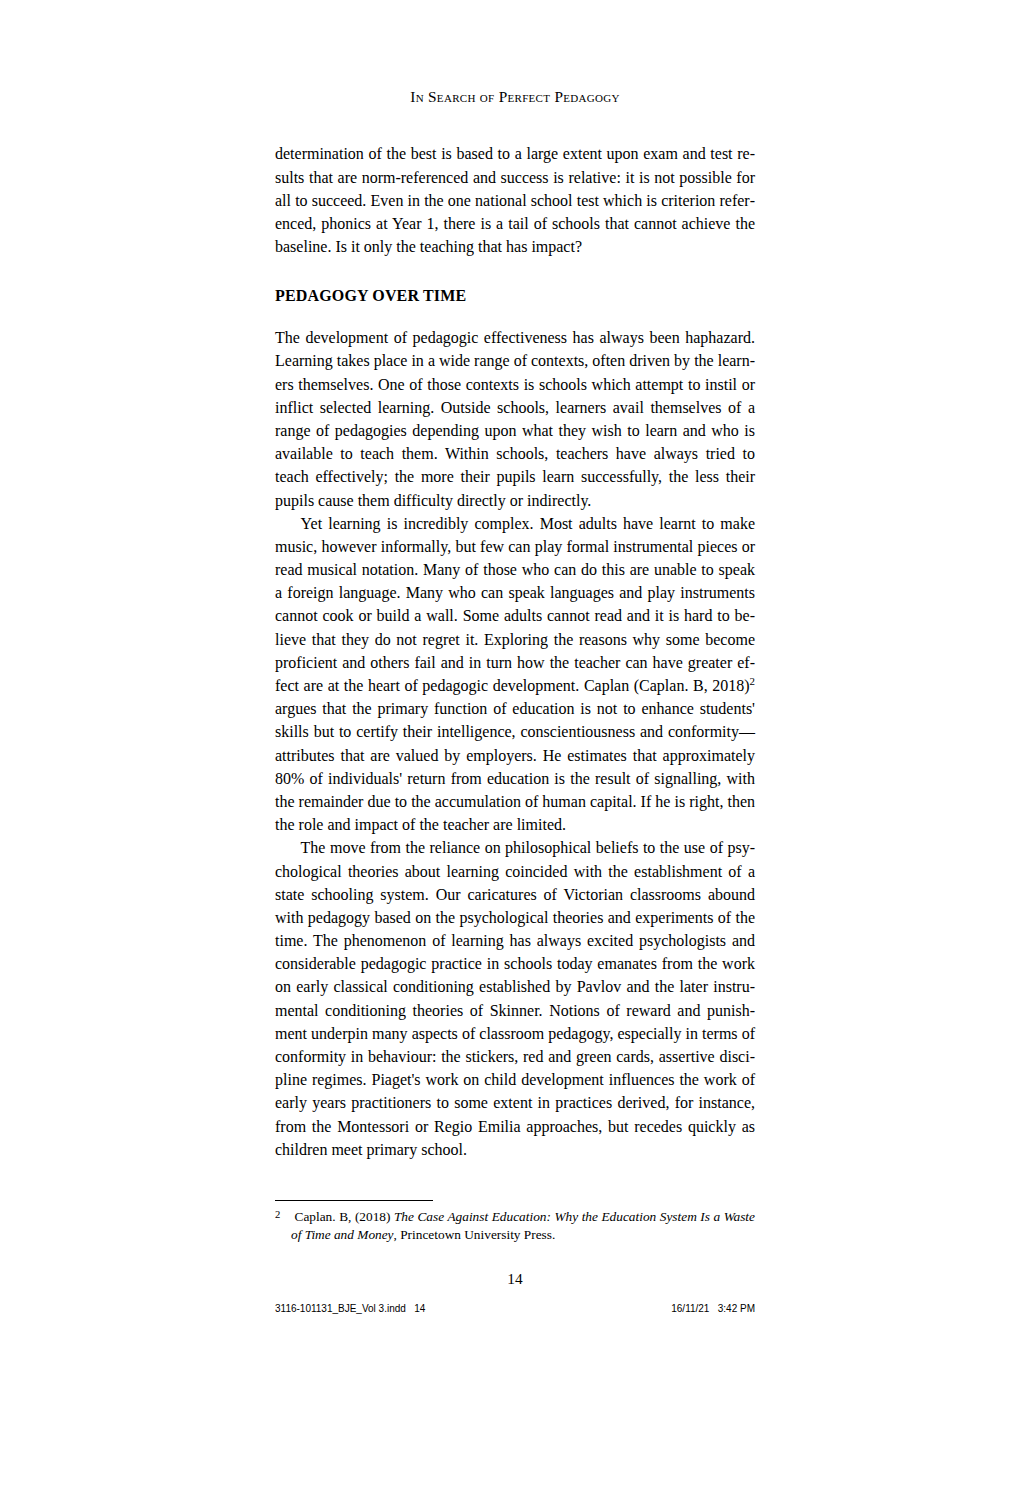In Search of Perfect Pedagogy
determination of the best is based to a large extent upon exam and test results that are norm-referenced and success is relative: it is not possible for all to succeed. Even in the one national school test which is criterion referenced, phonics at Year 1, there is a tail of schools that cannot achieve the baseline. Is it only the teaching that has impact?
PEDAGOGY OVER TIME
The development of pedagogic effectiveness has always been haphazard. Learning takes place in a wide range of contexts, often driven by the learners themselves. One of those contexts is schools which attempt to instil or inflict selected learning. Outside schools, learners avail themselves of a range of pedagogies depending upon what they wish to learn and who is available to teach them. Within schools, teachers have always tried to teach effectively; the more their pupils learn successfully, the less their pupils cause them difficulty directly or indirectly.
Yet learning is incredibly complex. Most adults have learnt to make music, however informally, but few can play formal instrumental pieces or read musical notation. Many of those who can do this are unable to speak a foreign language. Many who can speak languages and play instruments cannot cook or build a wall. Some adults cannot read and it is hard to believe that they do not regret it. Exploring the reasons why some become proficient and others fail and in turn how the teacher can have greater effect are at the heart of pedagogic development. Caplan (Caplan. B, 2018)2 argues that the primary function of education is not to enhance students' skills but to certify their intelligence, conscientiousness and conformity—attributes that are valued by employers. He estimates that approximately 80% of individuals' return from education is the result of signalling, with the remainder due to the accumulation of human capital. If he is right, then the role and impact of the teacher are limited.
The move from the reliance on philosophical beliefs to the use of psychological theories about learning coincided with the establishment of a state schooling system. Our caricatures of Victorian classrooms abound with pedagogy based on the psychological theories and experiments of the time. The phenomenon of learning has always excited psychologists and considerable pedagogic practice in schools today emanates from the work on early classical conditioning established by Pavlov and the later instrumental conditioning theories of Skinner. Notions of reward and punishment underpin many aspects of classroom pedagogy, especially in terms of conformity in behaviour: the stickers, red and green cards, assertive discipline regimes. Piaget's work on child development influences the work of early years practitioners to some extent in practices derived, for instance, from the Montessori or Regio Emilia approaches, but recedes quickly as children meet primary school.
2 Caplan. B, (2018) The Case Against Education: Why the Education System Is a Waste of Time and Money, Princetown University Press.
14
3116-101131_BJE_Vol 3.indd 14 16/11/21 3:42 PM